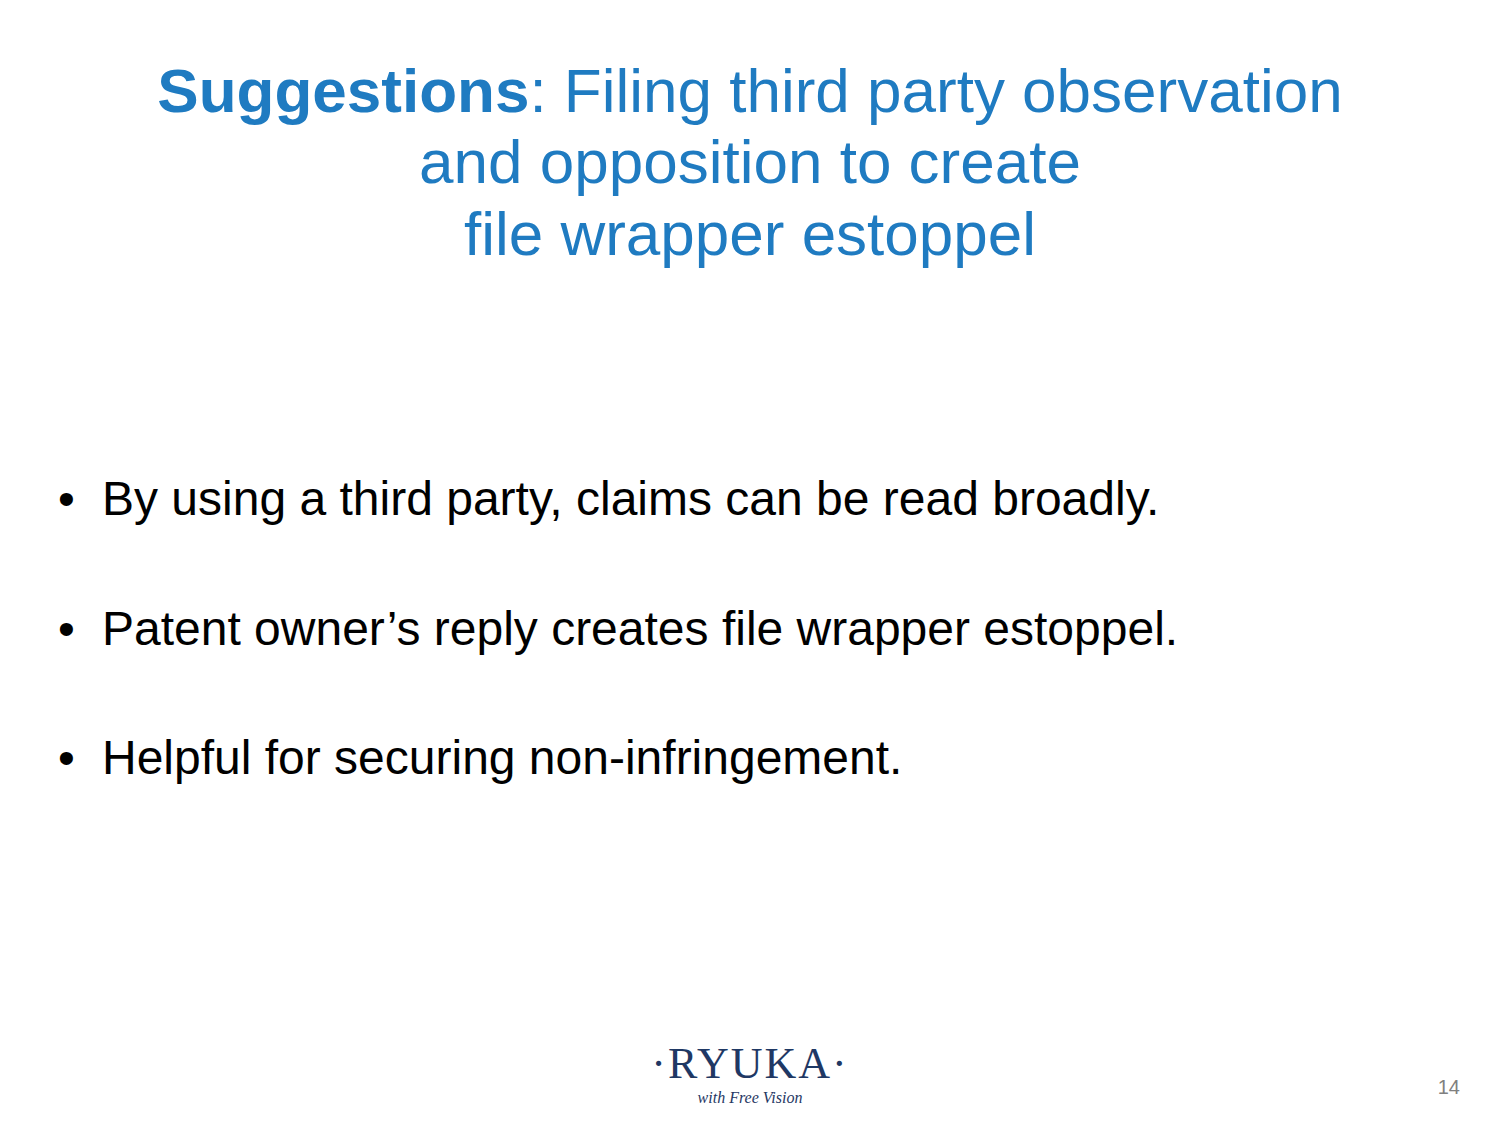Suggestions: Filing third party observation and opposition to create file wrapper estoppel
By using a third party, claims can be read broadly.
Patent owner’s reply creates file wrapper estoppel.
Helpful for securing non-infringement.
·RYUKA·
with Free Vision
14